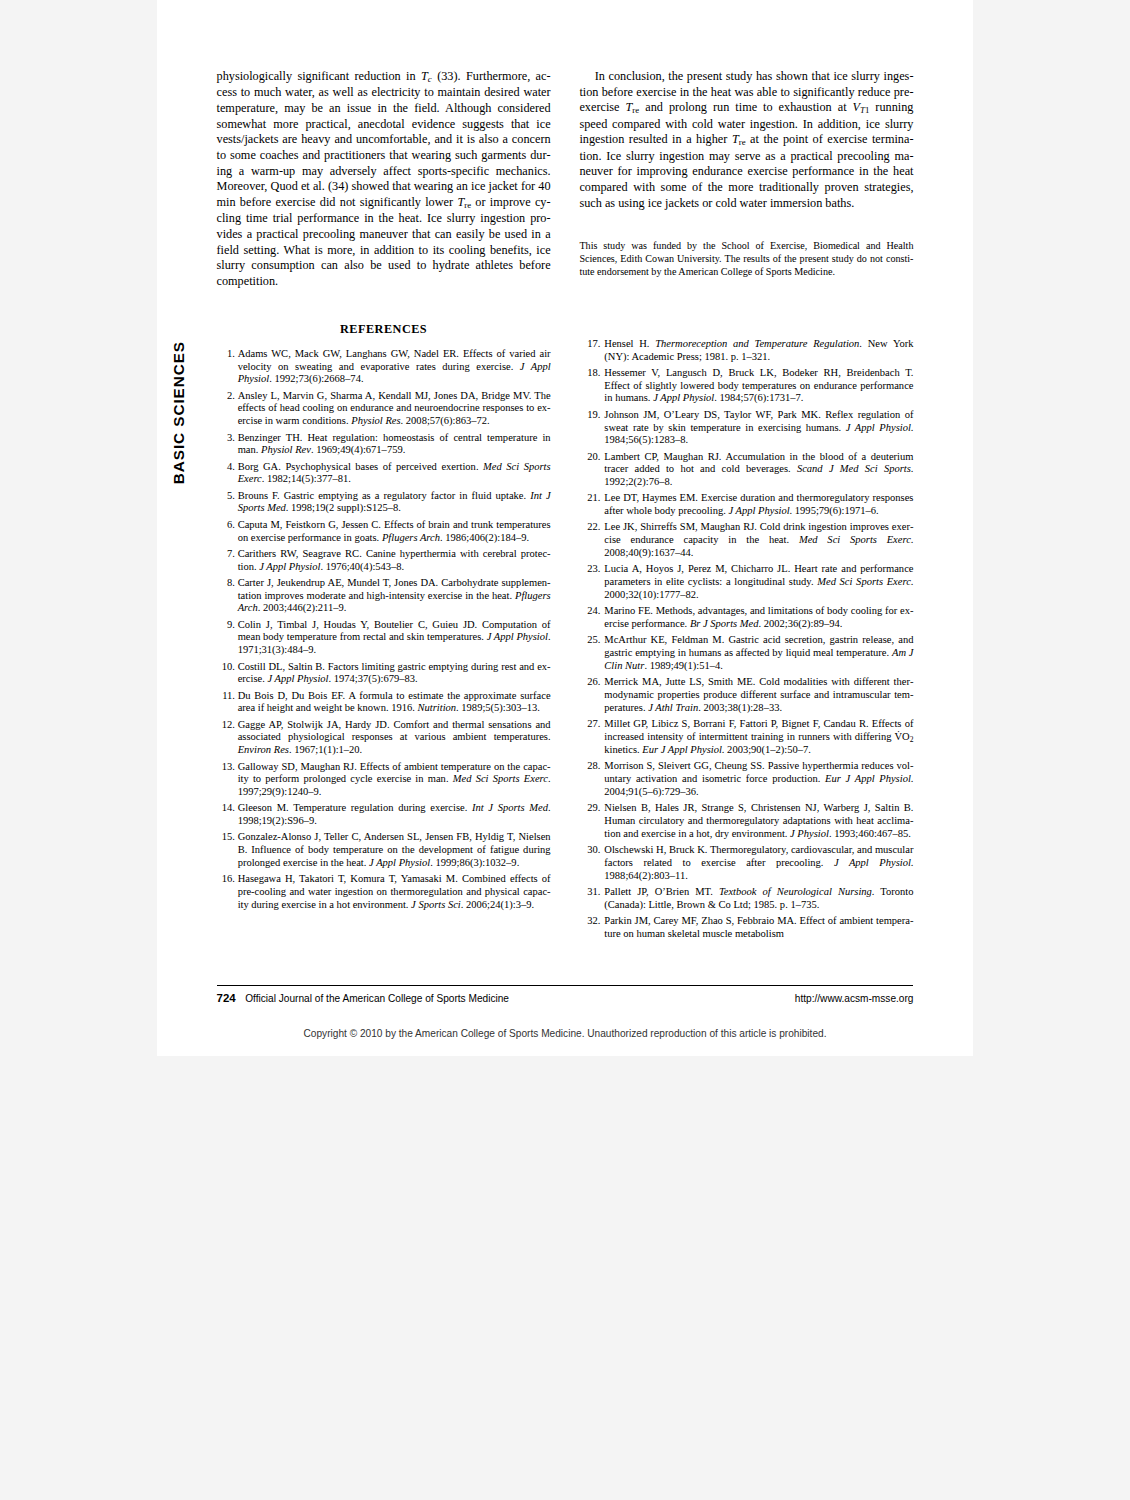BASIC SCIENCES
physiologically significant reduction in Tc (33). Furthermore, access to much water, as well as electricity to maintain desired water temperature, may be an issue in the field. Although considered somewhat more practical, anecdotal evidence suggests that ice vests/jackets are heavy and uncomfortable, and it is also a concern to some coaches and practitioners that wearing such garments during a warm-up may adversely affect sports-specific mechanics. Moreover, Quod et al. (34) showed that wearing an ice jacket for 40 min before exercise did not significantly lower Tre or improve cycling time trial performance in the heat. Ice slurry ingestion provides a practical precooling maneuver that can easily be used in a field setting. What is more, in addition to its cooling benefits, ice slurry consumption can also be used to hydrate athletes before competition.
REFERENCES
Adams WC, Mack GW, Langhans GW, Nadel ER. Effects of varied air velocity on sweating and evaporative rates during exercise. J Appl Physiol. 1992;73(6):2668–74.
Ansley L, Marvin G, Sharma A, Kendall MJ, Jones DA, Bridge MV. The effects of head cooling on endurance and neuroendocrine responses to exercise in warm conditions. Physiol Res. 2008;57(6):863–72.
Benzinger TH. Heat regulation: homeostasis of central temperature in man. Physiol Rev. 1969;49(4):671–759.
Borg GA. Psychophysical bases of perceived exertion. Med Sci Sports Exerc. 1982;14(5):377–81.
Brouns F. Gastric emptying as a regulatory factor in fluid uptake. Int J Sports Med. 1998;19(2 suppl):S125–8.
Caputa M, Feistkorn G, Jessen C. Effects of brain and trunk temperatures on exercise performance in goats. Pflugers Arch. 1986;406(2):184–9.
Carithers RW, Seagrave RC. Canine hyperthermia with cerebral protection. J Appl Physiol. 1976;40(4):543–8.
Carter J, Jeukendrup AE, Mundel T, Jones DA. Carbohydrate supplementation improves moderate and high-intensity exercise in the heat. Pflugers Arch. 2003;446(2):211–9.
Colin J, Timbal J, Houdas Y, Boutelier C, Guieu JD. Computation of mean body temperature from rectal and skin temperatures. J Appl Physiol. 1971;31(3):484–9.
Costill DL, Saltin B. Factors limiting gastric emptying during rest and exercise. J Appl Physiol. 1974;37(5):679–83.
Du Bois D, Du Bois EF. A formula to estimate the approximate surface area if height and weight be known. 1916. Nutrition. 1989;5(5):303–13.
Gagge AP, Stolwijk JA, Hardy JD. Comfort and thermal sensations and associated physiological responses at various ambient temperatures. Environ Res. 1967;1(1):1–20.
Galloway SD, Maughan RJ. Effects of ambient temperature on the capacity to perform prolonged cycle exercise in man. Med Sci Sports Exerc. 1997;29(9):1240–9.
Gleeson M. Temperature regulation during exercise. Int J Sports Med. 1998;19(2):S96–9.
Gonzalez-Alonso J, Teller C, Andersen SL, Jensen FB, Hyldig T, Nielsen B. Influence of body temperature on the development of fatigue during prolonged exercise in the heat. J Appl Physiol. 1999;86(3):1032–9.
Hasegawa H, Takatori T, Komura T, Yamasaki M. Combined effects of pre-cooling and water ingestion on thermoregulation and physical capacity during exercise in a hot environment. J Sports Sci. 2006;24(1):3–9.
In conclusion, the present study has shown that ice slurry ingestion before exercise in the heat was able to significantly reduce preexercise Tre and prolong run time to exhaustion at VT 1 running speed compared with cold water ingestion. In addition, ice slurry ingestion resulted in a higher Tre at the point of exercise termination. Ice slurry ingestion may serve as a practical precooling maneuver for improving endurance exercise performance in the heat compared with some of the more traditionally proven strategies, such as using ice jackets or cold water immersion baths.
This study was funded by the School of Exercise, Biomedical and Health Sciences, Edith Cowan University. The results of the present study do not constitute endorsement by the American College of Sports Medicine.
Hensel H. Thermoreception and Temperature Regulation. New York (NY): Academic Press; 1981. p. 1–321.
Hessemer V, Langusch D, Bruck LK, Bodeker RH, Breidenbach T. Effect of slightly lowered body temperatures on endurance performance in humans. J Appl Physiol. 1984;57(6):1731–7.
Johnson JM, O’Leary DS, Taylor WF, Park MK. Reflex regulation of sweat rate by skin temperature in exercising humans. J Appl Physiol. 1984;56(5):1283–8.
Lambert CP, Maughan RJ. Accumulation in the blood of a deuterium tracer added to hot and cold beverages. Scand J Med Sci Sports. 1992;2(2):76–8.
Lee DT, Haymes EM. Exercise duration and thermoregulatory responses after whole body precooling. J Appl Physiol. 1995;79(6):1971–6.
Lee JK, Shirreffs SM, Maughan RJ. Cold drink ingestion improves exercise endurance capacity in the heat. Med Sci Sports Exerc. 2008;40(9):1637–44.
Lucia A, Hoyos J, Perez M, Chicharro JL. Heart rate and performance parameters in elite cyclists: a longitudinal study. Med Sci Sports Exerc. 2000;32(10):1777–82.
Marino FE. Methods, advantages, and limitations of body cooling for exercise performance. Br J Sports Med. 2002;36(2):89–94.
McArthur KE, Feldman M. Gastric acid secretion, gastrin release, and gastric emptying in humans as affected by liquid meal temperature. Am J Clin Nutr. 1989;49(1):51–4.
Merrick MA, Jutte LS, Smith ME. Cold modalities with different thermodynamic properties produce different surface and intramuscular temperatures. J Athl Train. 2003;38(1):28–33.
Millet GP, Libicz S, Borrani F, Fattori P, Bignet F, Candau R. Effects of increased intensity of intermittent training in runners with differing V̇O2 kinetics. Eur J Appl Physiol. 2003;90(1–2):50–7.
Morrison S, Sleivert GG, Cheung SS. Passive hyperthermia reduces voluntary activation and isometric force production. Eur J Appl Physiol. 2004;91(5–6):729–36.
Nielsen B, Hales JR, Strange S, Christensen NJ, Warberg J, Saltin B. Human circulatory and thermoregulatory adaptations with heat acclimation and exercise in a hot, dry environment. J Physiol. 1993;460:467–85.
Olschewski H, Bruck K. Thermoregulatory, cardiovascular, and muscular factors related to exercise after precooling. J Appl Physiol. 1988;64(2):803–11.
Pallett JP, O’Brien MT. Textbook of Neurological Nursing. Toronto (Canada): Little, Brown & Co Ltd; 1985. p. 1–735.
Parkin JM, Carey MF, Zhao S, Febbraio MA. Effect of ambient temperature on human skeletal muscle metabolism
724 Official Journal of the American College of Sports Medicine
http://www.acsm-msse.org
Copyright © 2010 by the American College of Sports Medicine. Unauthorized reproduction of this article is prohibited.